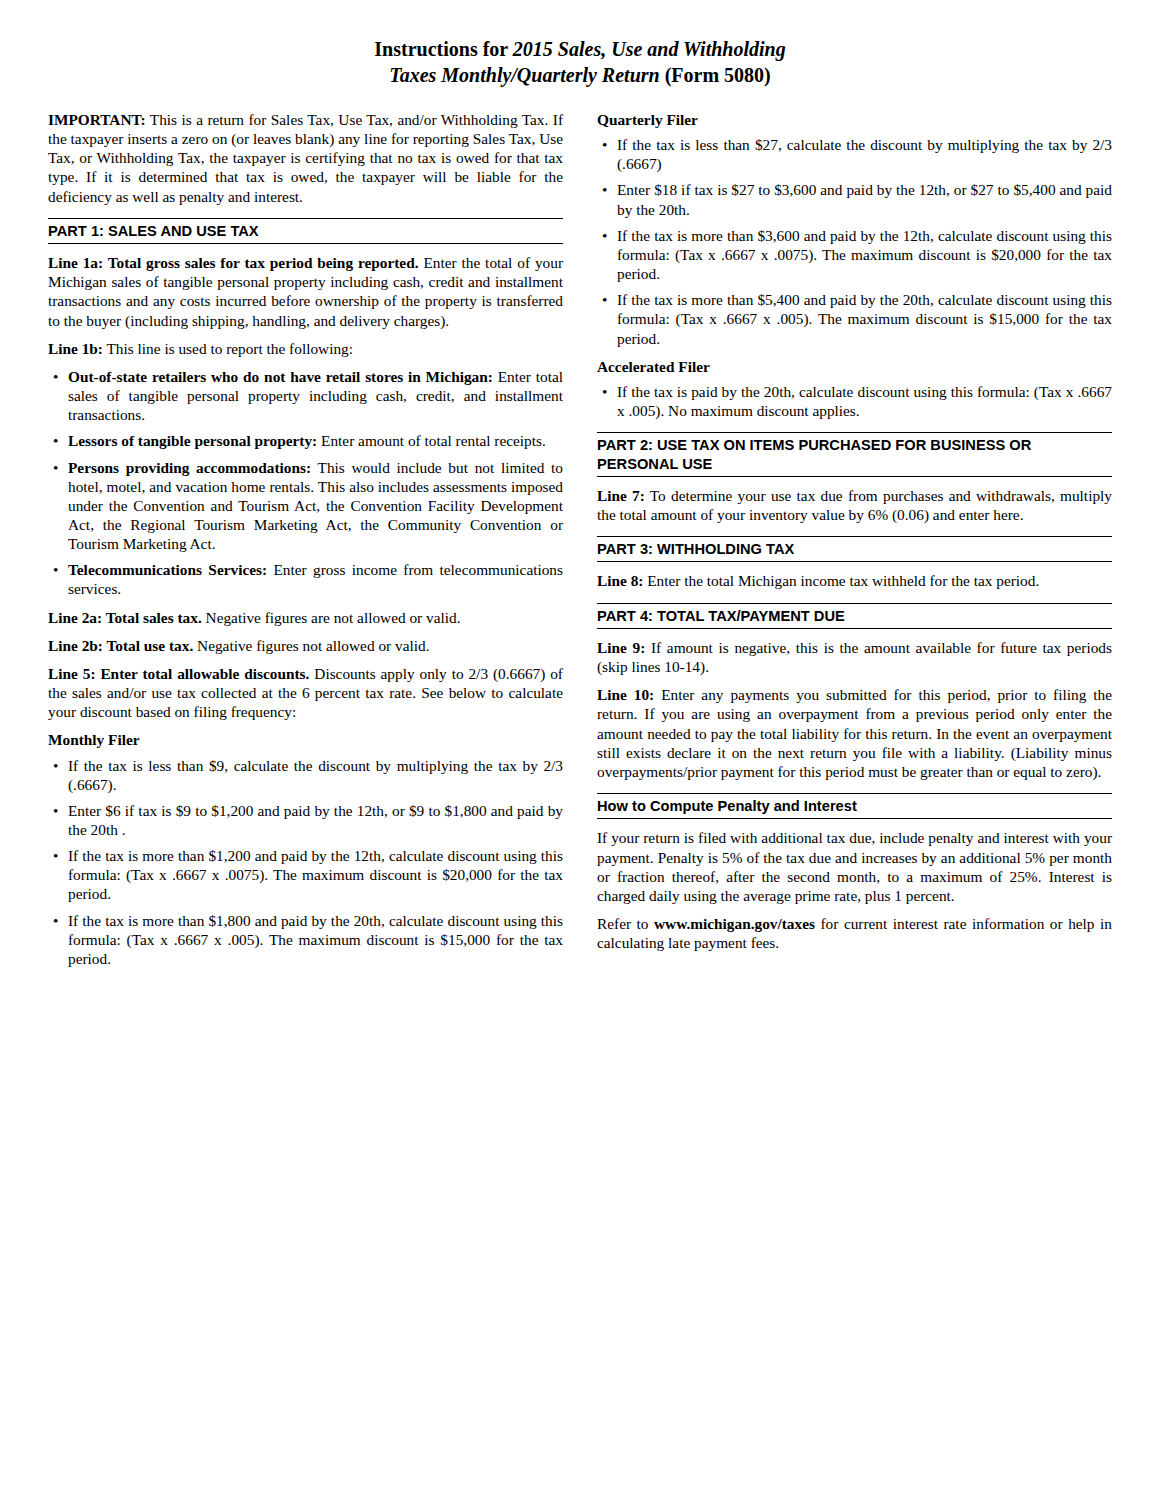Instructions for 2015 Sales, Use and Withholding
Taxes Monthly/Quarterly Return (Form 5080)
IMPORTANT: This is a return for Sales Tax, Use Tax, and/or Withholding Tax. If the taxpayer inserts a zero on (or leaves blank) any line for reporting Sales Tax, Use Tax, or Withholding Tax, the taxpayer is certifying that no tax is owed for that tax type. If it is determined that tax is owed, the taxpayer will be liable for the deficiency as well as penalty and interest.
Part 1: Sales and Use Tax
Line 1a: Total gross sales for tax period being reported. Enter the total of your Michigan sales of tangible personal property including cash, credit and installment transactions and any costs incurred before ownership of the property is transferred to the buyer (including shipping, handling, and delivery charges).
Line 1b: This line is used to report the following:
Out-of-state retailers who do not have retail stores in Michigan: Enter total sales of tangible personal property including cash, credit, and installment transactions.
Lessors of tangible personal property: Enter amount of total rental receipts.
Persons providing accommodations: This would include but not limited to hotel, motel, and vacation home rentals. This also includes assessments imposed under the Convention and Tourism Act, the Convention Facility Development Act, the Regional Tourism Marketing Act, the Community Convention or Tourism Marketing Act.
Telecommunications Services: Enter gross income from telecommunications services.
Line 2a: Total sales tax. Negative figures are not allowed or valid.
Line 2b: Total use tax. Negative figures not allowed or valid.
Line 5: Enter total allowable discounts. Discounts apply only to 2/3 (0.6667) of the sales and/or use tax collected at the 6 percent tax rate. See below to calculate your discount based on filing frequency:
Monthly Filer
If the tax is less than $9, calculate the discount by multiplying the tax by 2/3 (.6667).
Enter $6 if tax is $9 to $1,200 and paid by the 12th, or $9 to $1,800 and paid by the 20th .
If the tax is more than $1,200 and paid by the 12th, calculate discount using this formula: (Tax x .6667 x .0075). The maximum discount is $20,000 for the tax period.
If the tax is more than $1,800 and paid by the 20th, calculate discount using this formula: (Tax x .6667 x .005). The maximum discount is $15,000 for the tax period.
Quarterly Filer
If the tax is less than $27, calculate the discount by multiplying the tax by 2/3 (.6667)
Enter $18 if tax is $27 to $3,600 and paid by the 12th, or $27 to $5,400 and paid by the 20th.
If the tax is more than $3,600 and paid by the 12th, calculate discount using this formula: (Tax x .6667 x .0075). The maximum discount is $20,000 for the tax period.
If the tax is more than $5,400 and paid by the 20th, calculate discount using this formula: (Tax x .6667 x .005). The maximum discount is $15,000 for the tax period.
Accelerated Filer
If the tax is paid by the 20th, calculate discount using this formula: (Tax x .6667 x .005). No maximum discount applies.
Part 2: Use Tax on Items Purchased for Business or Personal Use
Line 7: To determine your use tax due from purchases and withdrawals, multiply the total amount of your inventory value by 6% (0.06) and enter here.
Part 3: Withholding Tax
Line 8: Enter the total Michigan income tax withheld for the tax period.
Part 4: Total Tax/Payment Due
Line 9: If amount is negative, this is the amount available for future tax periods (skip lines 10-14).
Line 10: Enter any payments you submitted for this period, prior to filing the return. If you are using an overpayment from a previous period only enter the amount needed to pay the total liability for this return. In the event an overpayment still exists declare it on the next return you file with a liability. (Liability minus overpayments/prior payment for this period must be greater than or equal to zero).
How to Compute Penalty and Interest
If your return is filed with additional tax due, include penalty and interest with your payment. Penalty is 5% of the tax due and increases by an additional 5% per month or fraction thereof, after the second month, to a maximum of 25%. Interest is charged daily using the average prime rate, plus 1 percent.
Refer to www.michigan.gov/taxes for current interest rate information or help in calculating late payment fees.